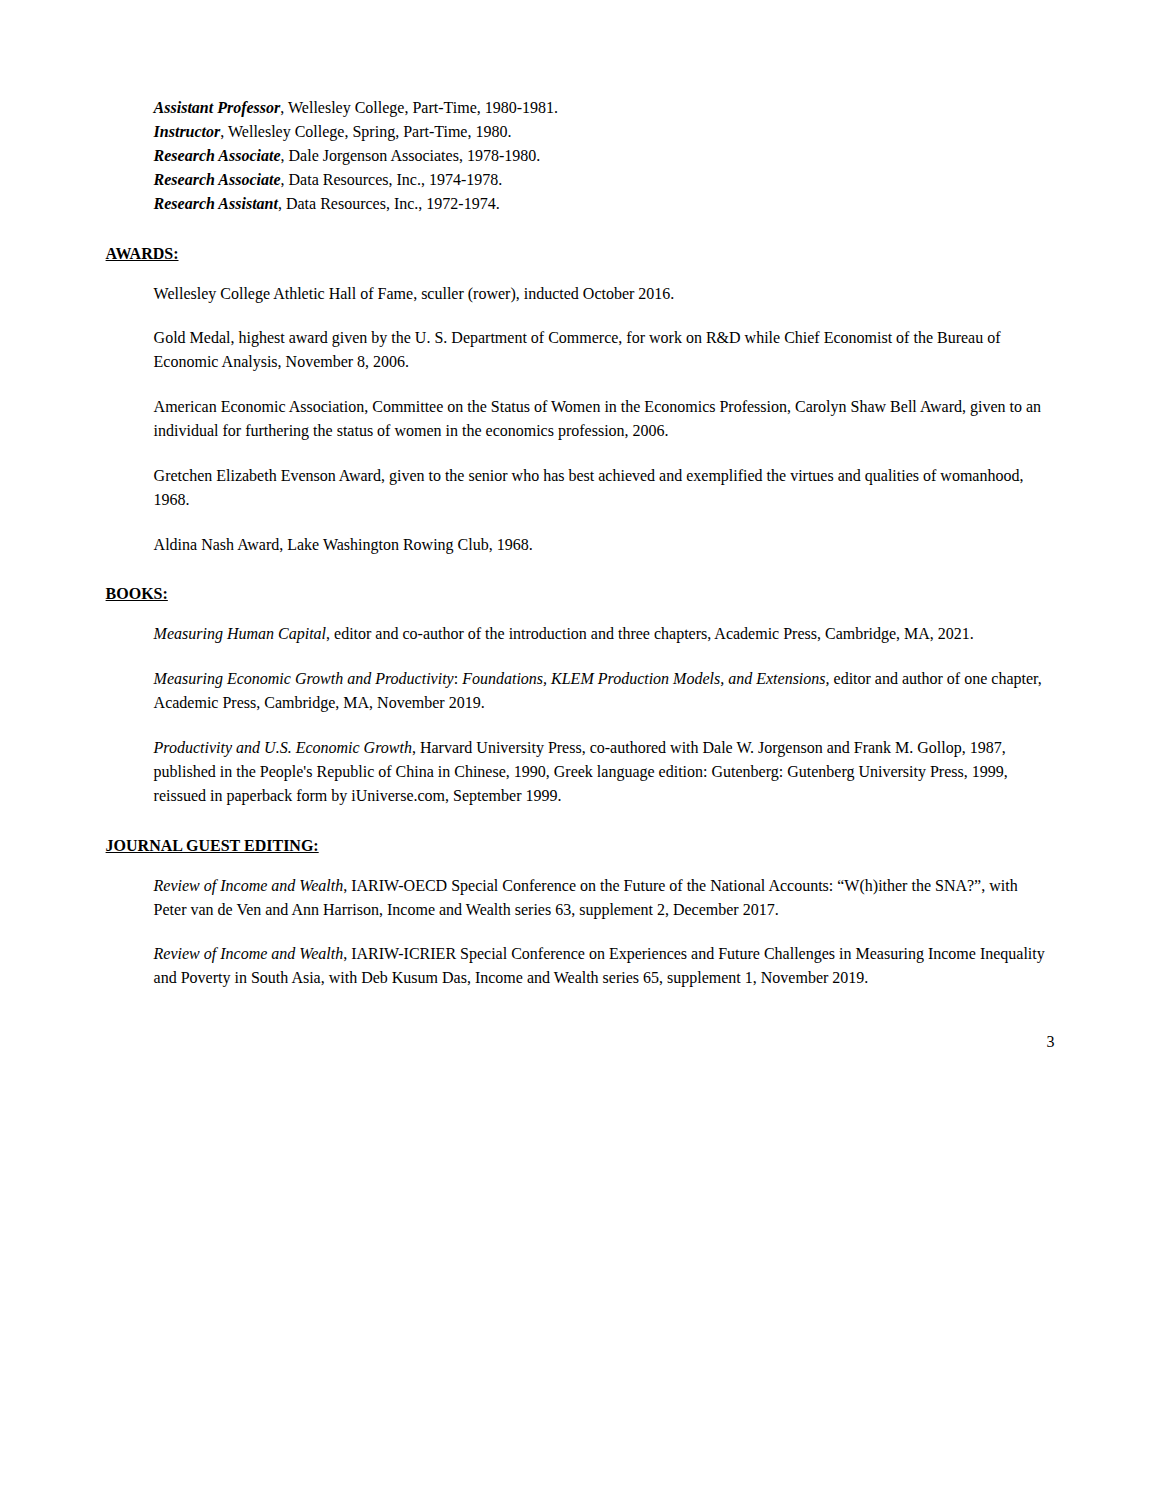Assistant Professor, Wellesley College, Part-Time, 1980-1981.
Instructor, Wellesley College, Spring, Part-Time, 1980.
Research Associate, Dale Jorgenson Associates, 1978-1980.
Research Associate, Data Resources, Inc., 1974-1978.
Research Assistant, Data Resources, Inc., 1972-1974.
AWARDS:
Wellesley College Athletic Hall of Fame, sculler (rower), inducted October 2016.
Gold Medal, highest award given by the U. S. Department of Commerce, for work on R&D while Chief Economist of the Bureau of Economic Analysis, November 8, 2006.
American Economic Association, Committee on the Status of Women in the Economics Profession, Carolyn Shaw Bell Award, given to an individual for furthering the status of women in the economics profession, 2006.
Gretchen Elizabeth Evenson Award, given to the senior who has best achieved and exemplified the virtues and qualities of womanhood, 1968.
Aldina Nash Award, Lake Washington Rowing Club, 1968.
BOOKS:
Measuring Human Capital, editor and co-author of the introduction and three chapters, Academic Press, Cambridge, MA, 2021.
Measuring Economic Growth and Productivity: Foundations, KLEM Production Models, and Extensions, editor and author of one chapter, Academic Press, Cambridge, MA, November 2019.
Productivity and U.S. Economic Growth, Harvard University Press, co-authored with Dale W. Jorgenson and Frank M. Gollop, 1987, published in the People's Republic of China in Chinese, 1990, Greek language edition: Gutenberg: Gutenberg University Press, 1999, reissued in paperback form by iUniverse.com, September 1999.
JOURNAL GUEST EDITING:
Review of Income and Wealth, IARIW-OECD Special Conference on the Future of the National Accounts: “W(h)ither the SNA?”, with Peter van de Ven and Ann Harrison, Income and Wealth series 63, supplement 2, December 2017.
Review of Income and Wealth, IARIW-ICRIER Special Conference on Experiences and Future Challenges in Measuring Income Inequality and Poverty in South Asia, with Deb Kusum Das, Income and Wealth series 65, supplement 1, November 2019.
3